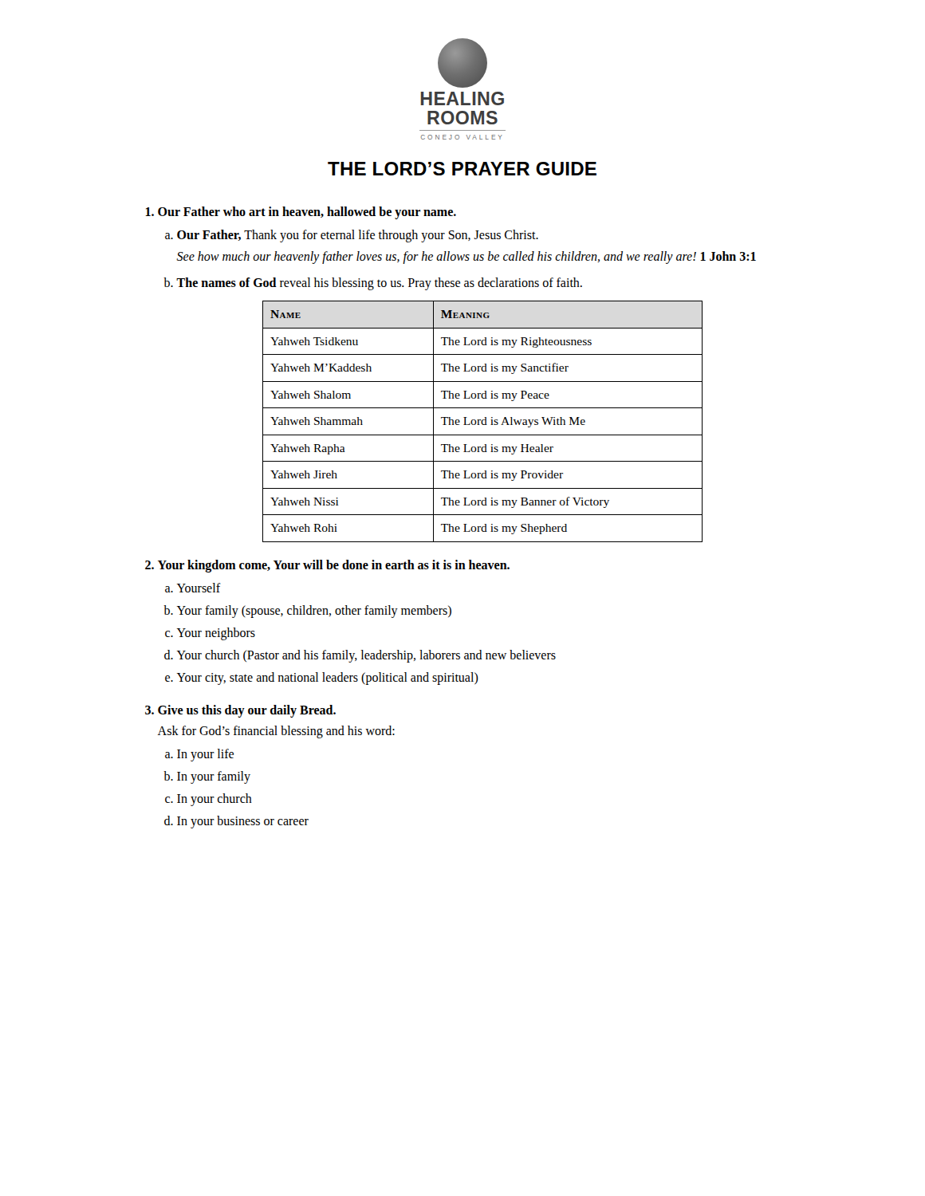HEALING
ROOMS
CONEJO VALLEY
THE LORD’S PRAYER GUIDE
Our Father who art in heaven, hallowed be your name.
Our Father, Thank you for eternal life through your Son, Jesus Christ. See how much our heavenly father loves us, for he allows us be called his children, and we really are! 1 John 3:1
The names of God reveal his blessing to us. Pray these as declarations of faith.
| Name | Meaning |
| --- | --- |
| Yahweh Tsidkenu | The Lord is my Righteousness |
| Yahweh M’Kaddesh | The Lord is my Sanctifier |
| Yahweh Shalom | The Lord is my Peace |
| Yahweh Shammah | The Lord is Always With Me |
| Yahweh Rapha | The Lord is my Healer |
| Yahweh Jireh | The Lord is my Provider |
| Yahweh Nissi | The Lord is my Banner of Victory |
| Yahweh Rohi | The Lord is my Shepherd |
Your kingdom come, Your will be done in earth as it is in heaven.
Yourself
Your family (spouse, children, other family members)
Your neighbors
Your church (Pastor and his family, leadership, laborers and new believers
Your city, state and national leaders (political and spiritual)
Give us this day our daily Bread.
Ask for God’s financial blessing and his word:
In your life
In your family
In your church
In your business or career